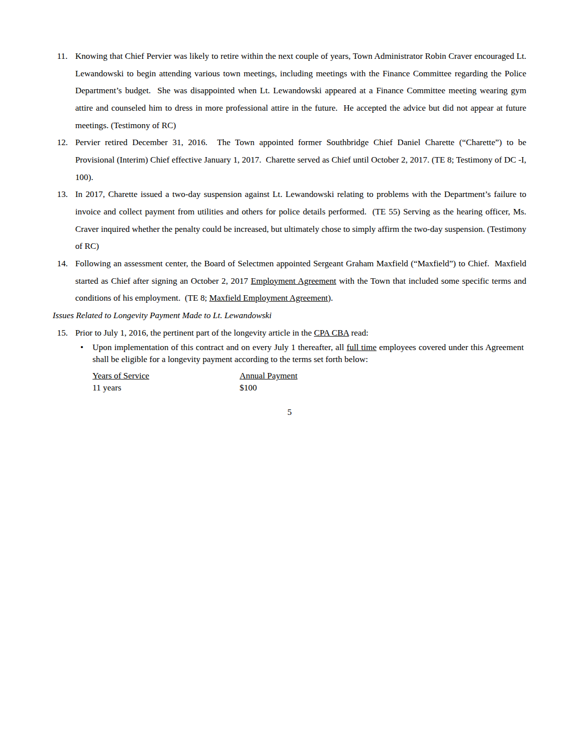Knowing that Chief Pervier was likely to retire within the next couple of years, Town Administrator Robin Craver encouraged Lt. Lewandowski to begin attending various town meetings, including meetings with the Finance Committee regarding the Police Department’s budget. She was disappointed when Lt. Lewandowski appeared at a Finance Committee meeting wearing gym attire and counseled him to dress in more professional attire in the future. He accepted the advice but did not appear at future meetings. (Testimony of RC)
Pervier retired December 31, 2016. The Town appointed former Southbridge Chief Daniel Charette (“Charette”) to be Provisional (Interim) Chief effective January 1, 2017. Charette served as Chief until October 2, 2017. (TE 8; Testimony of DC -I, 100).
In 2017, Charette issued a two-day suspension against Lt. Lewandowski relating to problems with the Department’s failure to invoice and collect payment from utilities and others for police details performed. (TE 55) Serving as the hearing officer, Ms. Craver inquired whether the penalty could be increased, but ultimately chose to simply affirm the two-day suspension. (Testimony of RC)
Following an assessment center, the Board of Selectmen appointed Sergeant Graham Maxfield (“Maxfield”) to Chief. Maxfield started as Chief after signing an October 2, 2017 Employment Agreement with the Town that included some specific terms and conditions of his employment. (TE 8; Maxfield Employment Agreement).
Issues Related to Longevity Payment Made to Lt. Lewandowski
Prior to July 1, 2016, the pertinent part of the longevity article in the CPA CBA read:
• Upon implementation of this contract and on every July 1 thereafter, all full time employees covered under this Agreement shall be eligible for a longevity payment according to the terms set forth below:
| Years of Service | Annual Payment |
| 11 years | $100 |
5